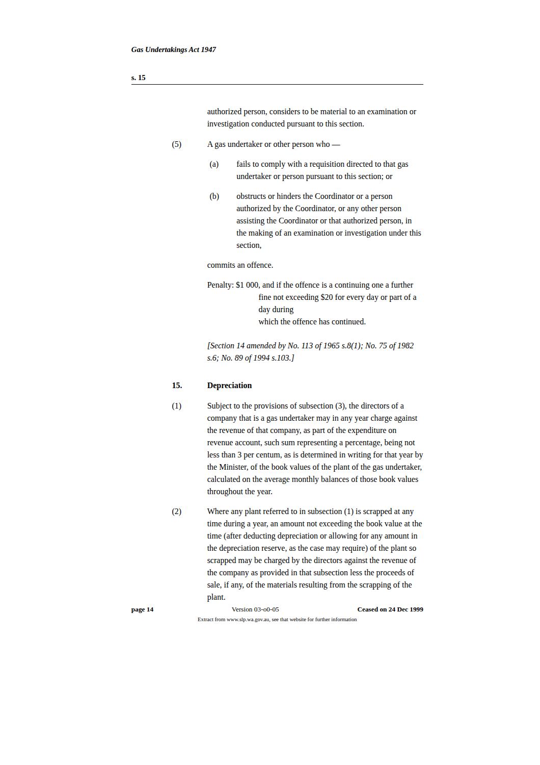Gas Undertakings Act 1947
s. 15
authorized person, considers to be material to an examination or investigation conducted pursuant to this section.
(5) A gas undertaker or other person who —
(a) fails to comply with a requisition directed to that gas undertaker or person pursuant to this section; or
(b) obstructs or hinders the Coordinator or a person authorized by the Coordinator, or any other person assisting the Coordinator or that authorized person, in the making of an examination or investigation under this section,
commits an offence.
Penalty: $1 000, and if the offence is a continuing one a further fine not exceeding $20 for every day or part of a day during which the offence has continued.
[Section 14 amended by No. 113 of 1965 s.8(1); No. 75 of 1982 s.6; No. 89 of 1994 s.103.]
15. Depreciation
(1) Subject to the provisions of subsection (3), the directors of a company that is a gas undertaker may in any year charge against the revenue of that company, as part of the expenditure on revenue account, such sum representing a percentage, being not less than 3 per centum, as is determined in writing for that year by the Minister, of the book values of the plant of the gas undertaker, calculated on the average monthly balances of those book values throughout the year.
(2) Where any plant referred to in subsection (1) is scrapped at any time during a year, an amount not exceeding the book value at the time (after deducting depreciation or allowing for any amount in the depreciation reserve, as the case may require) of the plant so scrapped may be charged by the directors against the revenue of the company as provided in that subsection less the proceeds of sale, if any, of the materials resulting from the scrapping of the plant.
page 14 Version 03-o0-05 Ceased on 24 Dec 1999
Extract from www.slp.wa.gov.au, see that website for further information